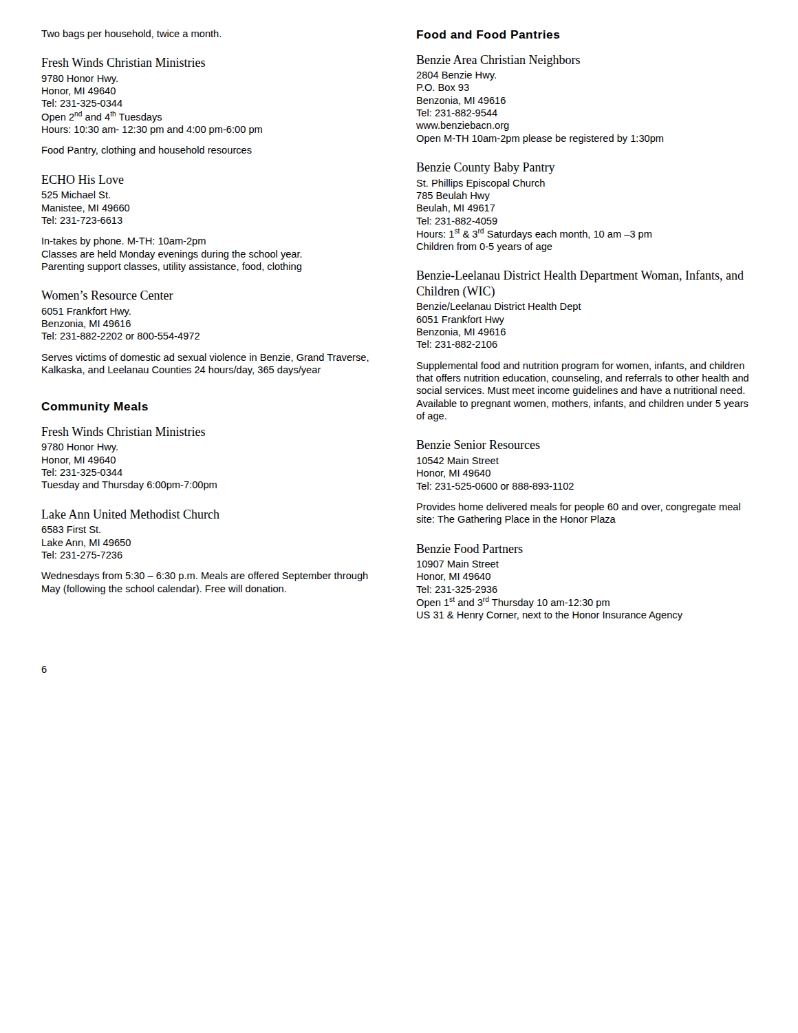Two bags per household, twice a month.
Fresh Winds Christian Ministries
9780 Honor Hwy.
Honor, MI 49640
Tel: 231-325-0344
Open 2nd and 4th Tuesdays
Hours: 10:30 am- 12:30 pm and 4:00 pm-6:00 pm
Food Pantry, clothing and household resources
ECHO His Love
525 Michael St.
Manistee, MI 49660
Tel: 231-723-6613
In-takes by phone. M-TH: 10am-2pm
Classes are held Monday evenings during the school year.
Parenting support classes, utility assistance, food, clothing
Women’s Resource Center
6051 Frankfort Hwy.
Benzonia, MI 49616
Tel: 231-882-2202 or 800-554-4972
Serves victims of domestic ad sexual violence in Benzie, Grand Traverse, Kalkaska, and Leelanau Counties 24 hours/day, 365 days/year
Community Meals
Fresh Winds Christian Ministries
9780 Honor Hwy.
Honor, MI 49640
Tel: 231-325-0344
Tuesday and Thursday 6:00pm-7:00pm
Lake Ann United Methodist Church
6583 First St.
Lake Ann, MI 49650
Tel: 231-275-7236
Wednesdays from 5:30 – 6:30 p.m. Meals are offered September through May (following the school calendar). Free will donation.
Food and Food Pantries
Benzie Area Christian Neighbors
2804 Benzie Hwy.
P.O. Box 93
Benzonia, MI 49616
Tel: 231-882-9544
www.benziebacn.org
Open M-TH 10am-2pm please be registered by 1:30pm
Benzie County Baby Pantry
St. Phillips Episcopal Church
785 Beulah Hwy
Beulah, MI 49617
Tel: 231-882-4059
Hours: 1st & 3rd Saturdays each month, 10 am –3 pm
Children from 0-5 years of age
Benzie-Leelanau District Health Department Woman, Infants, and Children (WIC)
Benzie/Leelanau District Health Dept
6051 Frankfort Hwy
Benzonia, MI 49616
Tel: 231-882-2106
Supplemental food and nutrition program for women, infants, and children that offers nutrition education, counseling, and referrals to other health and social services. Must meet income guidelines and have a nutritional need. Available to pregnant women, mothers, infants, and children under 5 years of age.
Benzie Senior Resources
10542 Main Street
Honor, MI 49640
Tel: 231-525-0600 or 888-893-1102
Provides home delivered meals for people 60 and over, congregate meal site: The Gathering Place in the Honor Plaza
Benzie Food Partners
10907 Main Street
Honor, MI 49640
Tel: 231-325-2936
Open 1st and 3rd Thursday 10 am-12:30 pm
US 31 & Henry Corner, next to the Honor Insurance Agency
6